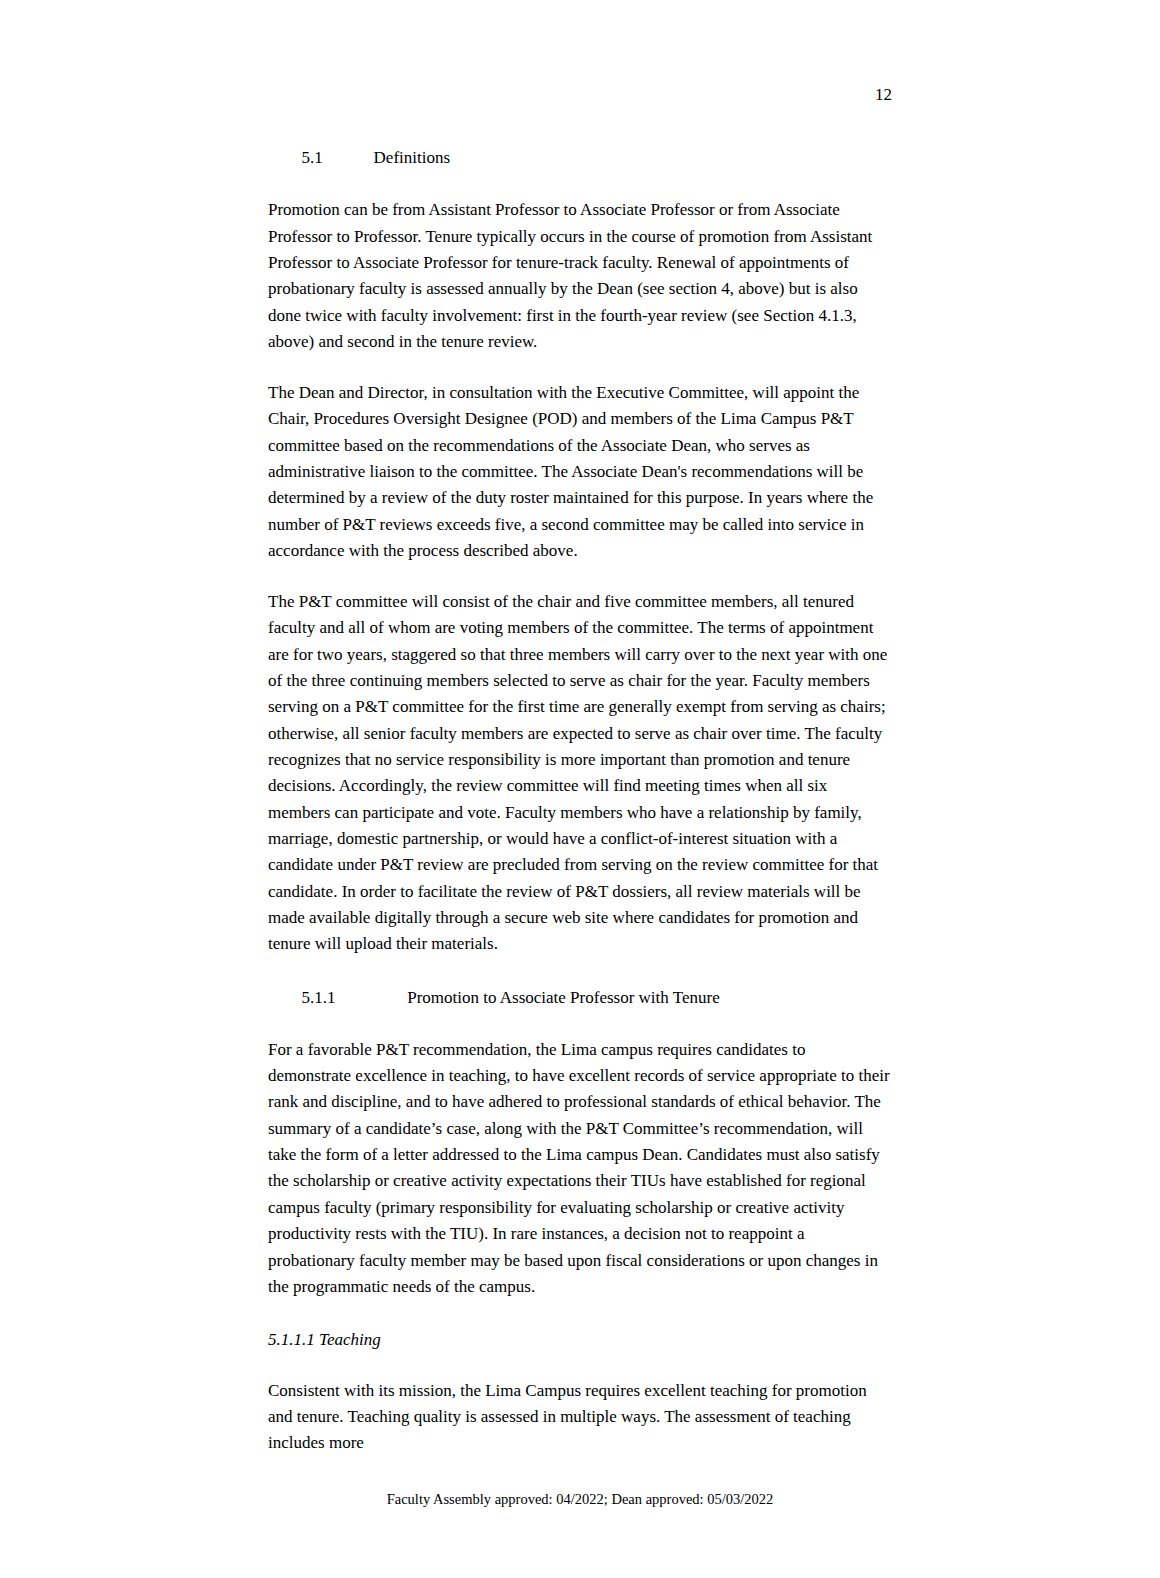12
5.1 Definitions
Promotion can be from Assistant Professor to Associate Professor or from Associate Professor to Professor. Tenure typically occurs in the course of promotion from Assistant Professor to Associate Professor for tenure-track faculty. Renewal of appointments of probationary faculty is assessed annually by the Dean (see section 4, above) but is also done twice with faculty involvement: first in the fourth-year review (see Section 4.1.3, above) and second in the tenure review.
The Dean and Director, in consultation with the Executive Committee, will appoint the Chair, Procedures Oversight Designee (POD) and members of the Lima Campus P&T committee based on the recommendations of the Associate Dean, who serves as administrative liaison to the committee. The Associate Dean's recommendations will be determined by a review of the duty roster maintained for this purpose. In years where the number of P&T reviews exceeds five, a second committee may be called into service in accordance with the process described above.
The P&T committee will consist of the chair and five committee members, all tenured faculty and all of whom are voting members of the committee. The terms of appointment are for two years, staggered so that three members will carry over to the next year with one of the three continuing members selected to serve as chair for the year. Faculty members serving on a P&T committee for the first time are generally exempt from serving as chairs; otherwise, all senior faculty members are expected to serve as chair over time. The faculty recognizes that no service responsibility is more important than promotion and tenure decisions. Accordingly, the review committee will find meeting times when all six members can participate and vote. Faculty members who have a relationship by family, marriage, domestic partnership, or would have a conflict-of-interest situation with a candidate under P&T review are precluded from serving on the review committee for that candidate. In order to facilitate the review of P&T dossiers, all review materials will be made available digitally through a secure web site where candidates for promotion and tenure will upload their materials.
5.1.1 Promotion to Associate Professor with Tenure
For a favorable P&T recommendation, the Lima campus requires candidates to demonstrate excellence in teaching, to have excellent records of service appropriate to their rank and discipline, and to have adhered to professional standards of ethical behavior. The summary of a candidate’s case, along with the P&T Committee’s recommendation, will take the form of a letter addressed to the Lima campus Dean. Candidates must also satisfy the scholarship or creative activity expectations their TIUs have established for regional campus faculty (primary responsibility for evaluating scholarship or creative activity productivity rests with the TIU). In rare instances, a decision not to reappoint a probationary faculty member may be based upon fiscal considerations or upon changes in the programmatic needs of the campus.
5.1.1.1 Teaching
Consistent with its mission, the Lima Campus requires excellent teaching for promotion and tenure. Teaching quality is assessed in multiple ways. The assessment of teaching includes more
Faculty Assembly approved: 04/2022; Dean approved: 05/03/2022